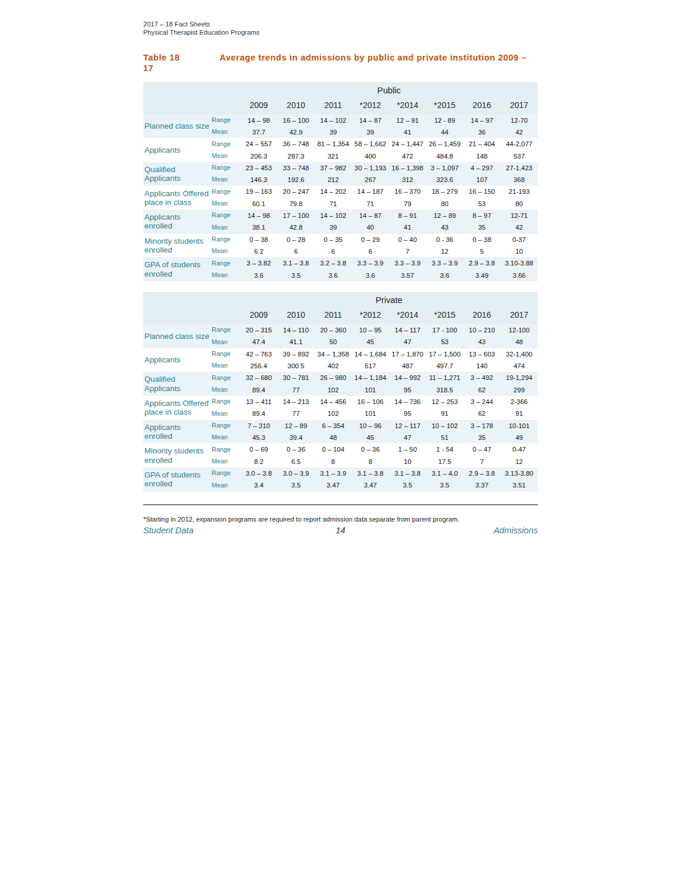2017 – 18 Fact Sheets
Physical Therapist Education Programs
Table 18 Average trends in admissions by public and private institution 2009 – 17
| | Public |
| --- | --- |
| | | 2009 | 2010 | 2011 | *2012 | *2014 | *2015 | 2016 | 2017 |
| Planned class size | Range | 14 – 98 | 16 – 100 | 14 – 102 | 14 – 87 | 12 – 91 | 12 - 89 | 14 – 97 | 12-70 |
| Mean | 37.7 | 42.9 | 39 | 39 | 41 | 44 | 36 | 42 |
| Applicants | Range | 24 – 557 | 36 – 748 | 81 – 1,354 | 58 – 1,662 | 24 – 1,447 | 26 – 1,459 | 21 – 404 | 44-2,077 |
| Mean | 206.3 | 287.3 | 321 | 400 | 472 | 484.8 | 148 | 537 |
| Qualified Applicants | Range | 23 – 453 | 33 – 748 | 37 – 982 | 30 – 1,193 | 16 – 1,398 | 3 – 1,097 | 4 – 297 | 27-1,423 |
| Mean | 146.3 | 192.6 | 212 | 267 | 312 | 323.6 | 107 | 368 |
| Applicants Offered place in class | Range | 19 – 163 | 20 – 247 | 14 – 202 | 14 – 187 | 16 – 370 | 18 – 279 | 16 – 150 | 21-193 |
| Mean | 60.1 | 79.8 | 71 | 71 | 79 | 80 | 53 | 80 |
| Applicants enrolled | Range | 14 – 98 | 17 – 100 | 14 – 102 | 14 – 87 | 8 – 91 | 12 – 89 | 8 – 97 | 12-71 |
| Mean | 38.1 | 42.8 | 39 | 40 | 41 | 43 | 35 | 42 |
| Minority students enrolled | Range | 0 – 38 | 0 – 28 | 0 – 35 | 0 – 29 | 0 – 40 | 0 - 36 | 0 – 38 | 0-37 |
| Mean | 6.2 | 6 | 6 | 6 | 7 | 12 | 5 | 10 |
| GPA of students enrolled | Range | 3 – 3.82 | 3.1 – 3.8 | 3.2 – 3.8 | 3.3 – 3.9 | 3.3 – 3.9 | 3.3 – 3.9 | 2.9 – 3.8 | 3.10-3.88 |
| Mean | 3.6 | 3.5 | 3.6 | 3.6 | 3.57 | 3.6 | 3.49 | 3.66 |
| | Private |
| --- | --- |
| | | 2009 | 2010 | 2011 | *2012 | *2014 | *2015 | 2016 | 2017 |
| Planned class size | Range | 20 – 315 | 14 – 110 | 20 – 360 | 10 – 95 | 14 – 117 | 17 - 100 | 10 – 210 | 12-100 |
| Mean | 47.4 | 41.1 | 50 | 45 | 47 | 53 | 43 | 48 |
| Applicants | Range | 42 – 763 | 39 – 892 | 34 – 1,358 | 14 – 1,684 | 17 – 1,870 | 17 – 1,500 | 13 – 603 | 32-1,400 |
| Mean | 256.4 | 300.5 | 402 | 517 | 487 | 497.7 | 140 | 474 |
| Qualified Applicants | Range | 32 – 680 | 30 – 781 | 26 – 980 | 14 – 1,184 | 14 – 992 | 11 – 1,271 | 3 – 492 | 19-1,294 |
| Mean | 89.4 | 77 | 102 | 101 | 95 | 318.5 | 62 | 299 |
| Applicants Offered place in class | Range | 13 – 411 | 14 – 213 | 14 – 456 | 16 – 106 | 14 – 736 | 12 – 253 | 3 – 244 | 2-366 |
| Mean | 89.4 | 77 | 102 | 101 | 95 | 91 | 62 | 91 |
| Applicants enrolled | Range | 7 – 310 | 12 – 89 | 6 – 354 | 10 – 96 | 12 – 117 | 10 – 102 | 3 – 178 | 10-101 |
| Mean | 45.3 | 39.4 | 48 | 45 | 47 | 51 | 35 | 49 |
| Minority students enrolled | Range | 0 – 69 | 0 – 36 | 0 – 104 | 0 – 36 | 1 – 50 | 1 - 54 | 0 – 47 | 0-47 |
| Mean | 8.2 | 6.5 | 8 | 8 | 10 | 17.5 | 7 | 12 |
| GPA of students enrolled | Range | 3.0 – 3.8 | 3.0 – 3.9 | 3.1 – 3.9 | 3.1 – 3.8 | 3.1 – 3.8 | 3.1 – 4.0 | 2.9 – 3.8 | 3.13-3.80 |
| Mean | 3.4 | 3.5 | 3.47 | 3.47 | 3.5 | 3.5 | 3.37 | 3.51 |
*Starting in 2012, expansion programs are required to report admission data separate from parent program.
Student Data
14
Admissions